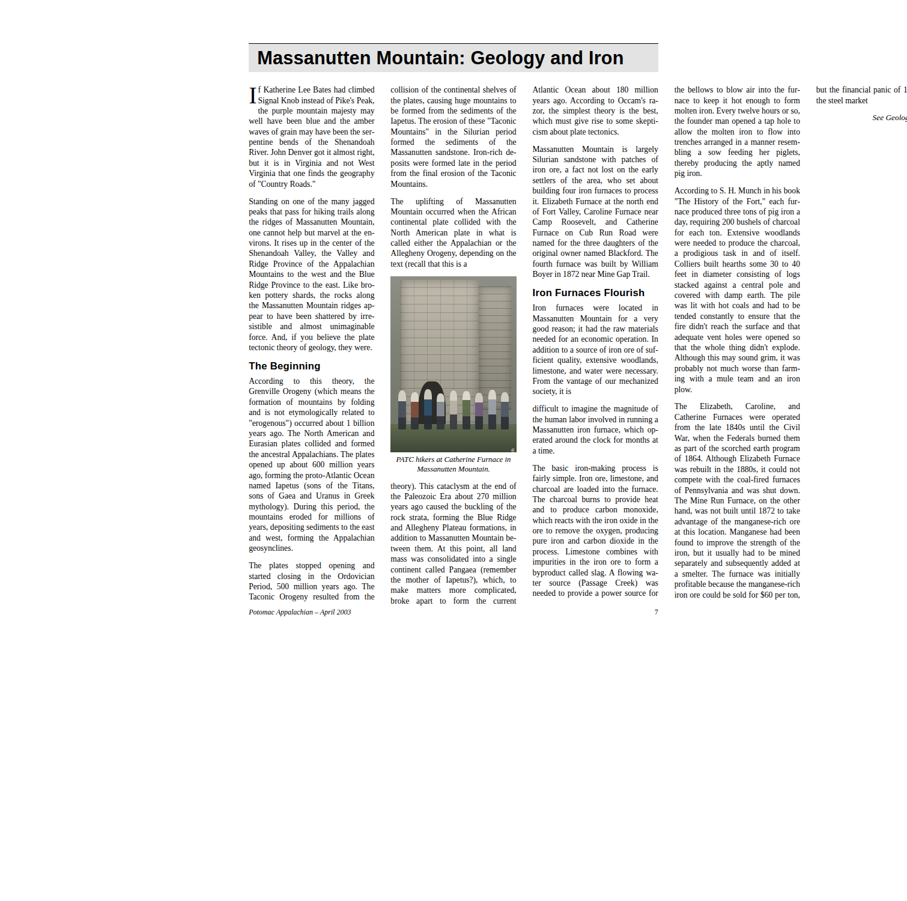Massanutten Mountain: Geology and Iron
If Katherine Lee Bates had climbed Signal Knob instead of Pike's Peak, the purple mountain majesty may well have been blue and the amber waves of grain may have been the serpentine bends of the Shenandoah River. John Denver got it almost right, but it is in Virginia and not West Virginia that one finds the geography of "Country Roads."
Standing on one of the many jagged peaks that pass for hiking trails along the ridges of Massanutten Mountain, one cannot help but marvel at the environs. It rises up in the center of the Shenandoah Valley, the Valley and Ridge Province of the Appalachian Mountains to the west and the Blue Ridge Province to the east. Like broken pottery shards, the rocks along the Massanutten Mountain ridges appear to have been shattered by irresistible and almost unimaginable force. And, if you believe the plate tectonic theory of geology, they were.
The Beginning
According to this theory, the Grenville Orogeny (which means the formation of mountains by folding and is not etymologically related to "erogenous") occurred about 1 billion years ago. The North American and Eurasian plates collided and formed the ancestral Appalachians. The plates opened up about 600 million years ago, forming the proto-Atlantic Ocean named Iapetus (sons of the Titans, sons of Gaea and Uranus in Greek mythology). During this period, the mountains eroded for millions of years, depositing sediments to the east and west, forming the Appalachian geosynclines.
The plates stopped opening and started closing in the Ordovician Period, 500 million years ago. The Taconic Orogeny resulted from the collision of the continental shelves of the plates, causing huge mountains to be formed from the sediments of the Iapetus. The erosion of these "Taconic Mountains" in the Silurian period formed the sediments of the Massanutten sandstone. Iron-rich deposits were formed late in the period from the final erosion of the Taconic Mountains.
The uplifting of Massanutten Mountain occurred when the African continental plate collided with the North American plate in what is called either the Appalachian or the Allegheny Orogeny, depending on the text (recall that this is a
Photo by Stephen Olabrach
PATC hikers at Catherine Furnace in Massanutten Mountain.
theory). This cataclysm at the end of the Paleozoic Era about 270 million years ago caused the buckling of the rock strata, forming the Blue Ridge and Allegheny Plateau formations, in addition to Massanutten Mountain between them. At this point, all land mass was consolidated into a single continent called Pangaea (remember the mother of Iapetus?), which, to make matters more complicated, broke apart to form the current Atlantic Ocean about 180 million years ago. According to Occam's razor, the simplest theory is the best, which must give rise to some skepticism about plate tectonics.
Massanutten Mountain is largely Silurian sandstone with patches of iron ore, a fact not lost on the early settlers of the area, who set about building four iron furnaces to process it. Elizabeth Furnace at the north end of Fort Valley, Caroline Furnace near Camp Roosevelt, and Catherine Furnace on Cub Run Road were named for the three daughters of the original owner named Blackford. The fourth furnace was built by William Boyer in 1872 near Mine Gap Trail.
Iron Furnaces Flourish
Iron furnaces were located in Massanutten Mountain for a very good reason; it had the raw materials needed for an economic operation. In addition to a source of iron ore of sufficient quality, extensive woodlands, limestone, and water were necessary. From the vantage of our mechanized society, it is
difficult to imagine the magnitude of the human labor involved in running a Massanutten iron furnace, which operated around the clock for months at a time.
The basic iron-making process is fairly simple. Iron ore, limestone, and charcoal are loaded into the furnace. The charcoal burns to provide heat and to produce carbon monoxide, which reacts with the iron oxide in the ore to remove the oxygen, producing pure iron and carbon dioxide in the process. Limestone combines with impurities in the iron ore to form a byproduct called slag. A flowing water source (Passage Creek) was needed to provide a power source for the bellows to blow air into the furnace to keep it hot enough to form molten iron. Every twelve hours or so, the founder man opened a tap hole to allow the molten iron to flow into trenches arranged in a manner resembling a sow feeding her piglets, thereby producing the aptly named pig iron.
According to S. H. Munch in his book "The History of the Fort," each furnace produced three tons of pig iron a day, requiring 200 bushels of charcoal for each ton. Extensive woodlands were needed to produce the charcoal, a prodigious task in and of itself. Colliers built hearths some 30 to 40 feet in diameter consisting of logs stacked against a central pole and covered with damp earth. The pile was lit with hot coals and had to be tended constantly to ensure that the fire didn't reach the surface and that adequate vent holes were opened so that the whole thing didn't explode. Although this may sound grim, it was probably not much worse than farming with a mule team and an iron plow.
The Elizabeth, Caroline, and Catherine Furnaces were operated from the late 1840s until the Civil War, when the Federals burned them as part of the scorched earth program of 1864. Although Elizabeth Furnace was rebuilt in the 1880s, it could not compete with the coal-fired furnaces of Pennsylvania and was shut down. The Mine Run Furnace, on the other hand, was not built until 1872 to take advantage of the manganese-rich ore at this location. Manganese had been found to improve the strength of the iron, but it usually had to be mined separately and subsequently added at a smelter. The furnace was initially profitable because the manganese-rich iron ore could be sold for $60 per ton, but the financial panic of 1873 ended the steel market
See Geology, page 16
Potomac Appalachian – April 2003
7